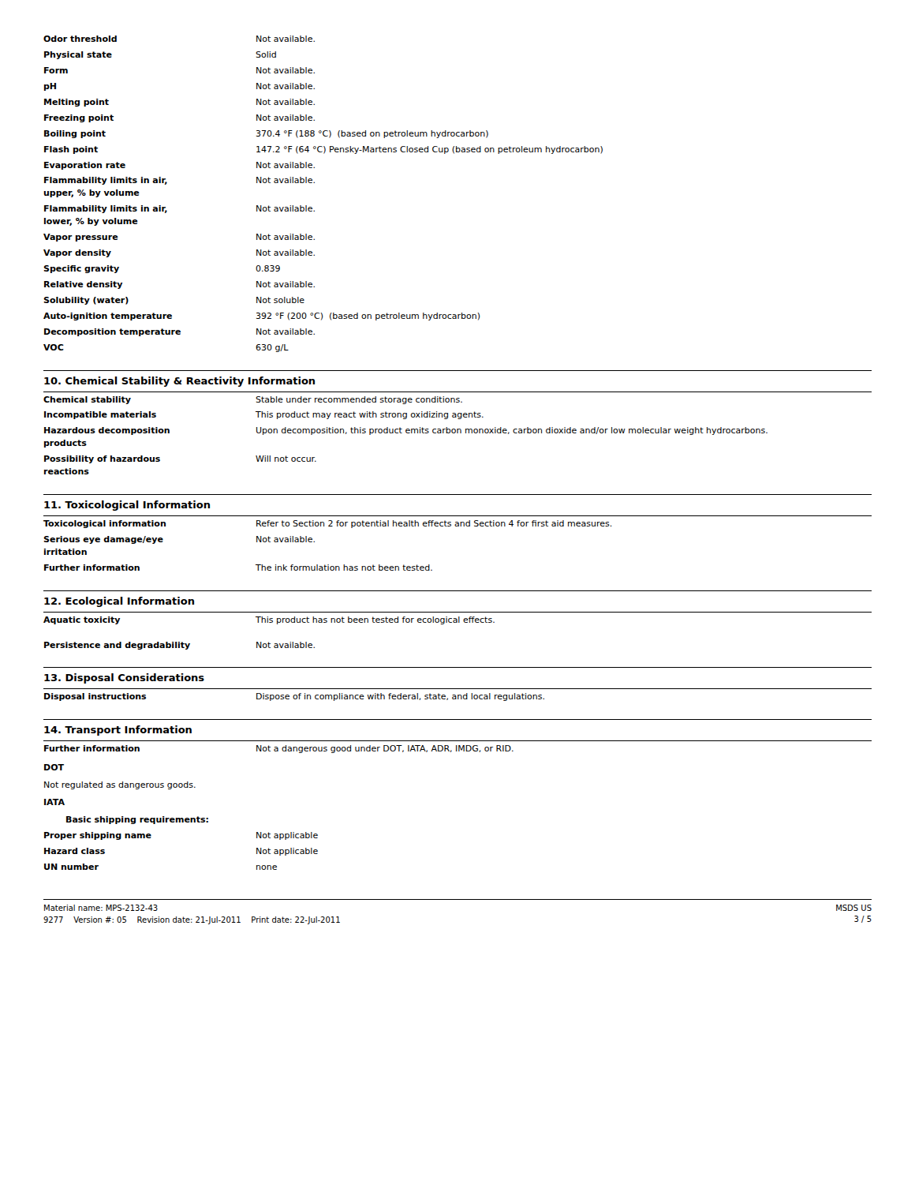| Odor threshold | Not available. |
| Physical state | Solid |
| Form | Not available. |
| pH | Not available. |
| Melting point | Not available. |
| Freezing point | Not available. |
| Boiling point | 370.4 °F (188 °C) (based on petroleum hydrocarbon) |
| Flash point | 147.2 °F (64 °C) Pensky-Martens Closed Cup (based on petroleum hydrocarbon) |
| Evaporation rate | Not available. |
| Flammability limits in air, upper, % by volume | Not available. |
| Flammability limits in air, lower, % by volume | Not available. |
| Vapor pressure | Not available. |
| Vapor density | Not available. |
| Specific gravity | 0.839 |
| Relative density | Not available. |
| Solubility (water) | Not soluble |
| Auto-ignition temperature | 392 °F (200 °C) (based on petroleum hydrocarbon) |
| Decomposition temperature | Not available. |
| VOC | 630 g/L |
10. Chemical Stability & Reactivity Information
| Chemical stability | Stable under recommended storage conditions. |
| Incompatible materials | This product may react with strong oxidizing agents. |
| Hazardous decomposition products | Upon decomposition, this product emits carbon monoxide, carbon dioxide and/or low molecular weight hydrocarbons. |
| Possibility of hazardous reactions | Will not occur. |
11. Toxicological Information
| Toxicological information | Refer to Section 2 for potential health effects and Section 4 for first aid measures. |
| Serious eye damage/eye irritation | Not available. |
| Further information | The ink formulation has not been tested. |
12. Ecological Information
| Aquatic toxicity | This product has not been tested for ecological effects. |
| Persistence and degradability | Not available. |
13. Disposal Considerations
| Disposal instructions | Dispose of in compliance with federal, state, and local regulations. |
14. Transport Information
| Further information | Not a dangerous good under DOT, IATA, ADR, IMDG, or RID. |
DOT
Not regulated as dangerous goods.
IATA
Basic shipping requirements:
| Proper shipping name | Not applicable |
| Hazard class | Not applicable |
| UN number | none |
Material name: MPS-2132-43
MSDS US
9277 Version #: 05 Revision date: 21-Jul-2011 Print date: 22-Jul-2011
3 / 5